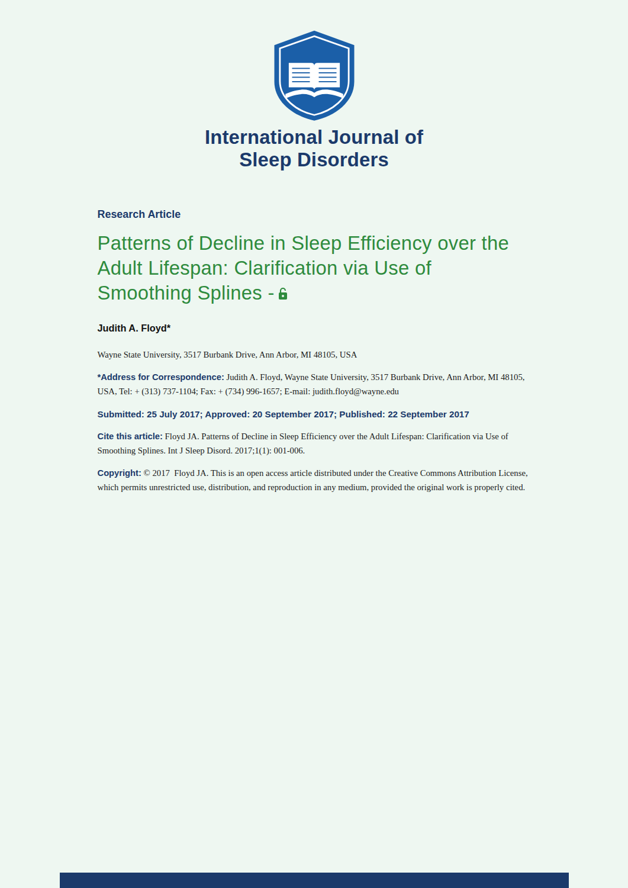International Journal of Sleep Disorders
Research Article
Patterns of Decline in Sleep Efficiency over the Adult Lifespan: Clarification via Use of Smoothing Splines -
Judith A. Floyd*
Wayne State University, 3517 Burbank Drive, Ann Arbor, MI 48105, USA
*Address for Correspondence: Judith A. Floyd, Wayne State University, 3517 Burbank Drive, Ann Arbor, MI 48105, USA, Tel: + (313) 737-1104; Fax: + (734) 996-1657; E-mail: judith.floyd@wayne.edu
Submitted: 25 July 2017; Approved: 20 September 2017; Published: 22 September 2017
Cite this article: Floyd JA. Patterns of Decline in Sleep Efficiency over the Adult Lifespan: Clarification via Use of Smoothing Splines. Int J Sleep Disord. 2017;1(1): 001-006.
Copyright: © 2017 Floyd JA. This is an open access article distributed under the Creative Commons Attribution License, which permits unrestricted use, distribution, and reproduction in any medium, provided the original work is properly cited.